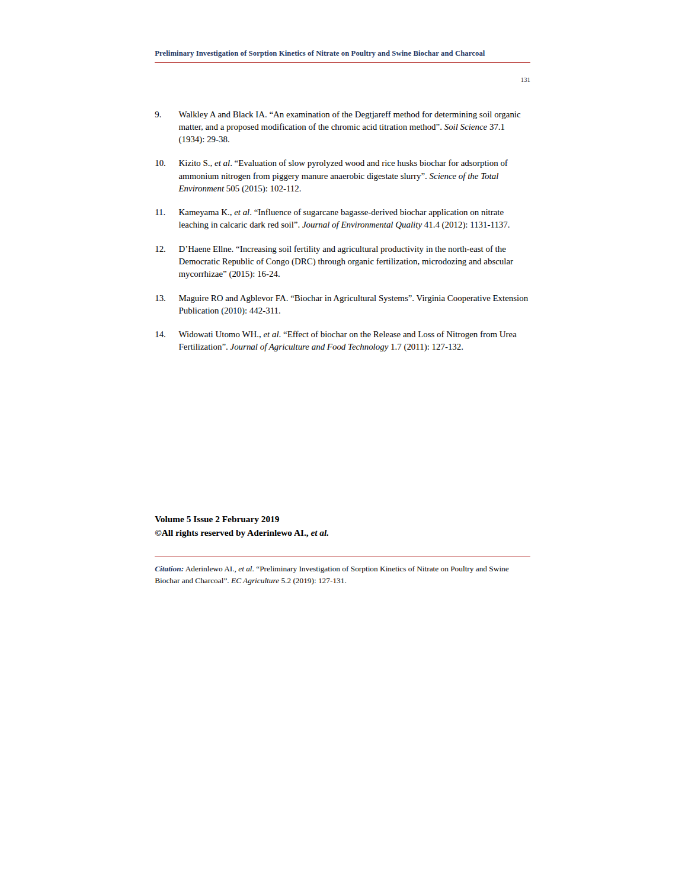Preliminary Investigation of Sorption Kinetics of Nitrate on Poultry and Swine Biochar and Charcoal
131
9. Walkley A and Black IA. “An examination of the Degtjareff method for determining soil organic matter, and a proposed modification of the chromic acid titration method”. Soil Science 37.1 (1934): 29-38.
10. Kizito S., et al. “Evaluation of slow pyrolyzed wood and rice husks biochar for adsorption of ammonium nitrogen from piggery manure anaerobic digestate slurry”. Science of the Total Environment 505 (2015): 102-112.
11. Kameyama K., et al. “Influence of sugarcane bagasse-derived biochar application on nitrate leaching in calcaric dark red soil”. Journal of Environmental Quality 41.4 (2012): 1131-1137.
12. D’Haene Ellne. “Increasing soil fertility and agricultural productivity in the north-east of the Democratic Republic of Congo (DRC) through organic fertilization, microdozing and abscular mycorrhizae” (2015): 16-24.
13. Maguire RO and Agblevor FA. “Biochar in Agricultural Systems”. Virginia Cooperative Extension Publication (2010): 442-311.
14. Widowati Utomo WH., et al. “Effect of biochar on the Release and Loss of Nitrogen from Urea Fertilization”. Journal of Agriculture and Food Technology 1.7 (2011): 127-132.
Volume 5 Issue 2 February 2019
©All rights reserved by Aderinlewo AI., et al.
Citation: Aderinlewo AI., et al. “Preliminary Investigation of Sorption Kinetics of Nitrate on Poultry and Swine Biochar and Charcoal”. EC Agriculture 5.2 (2019): 127-131.